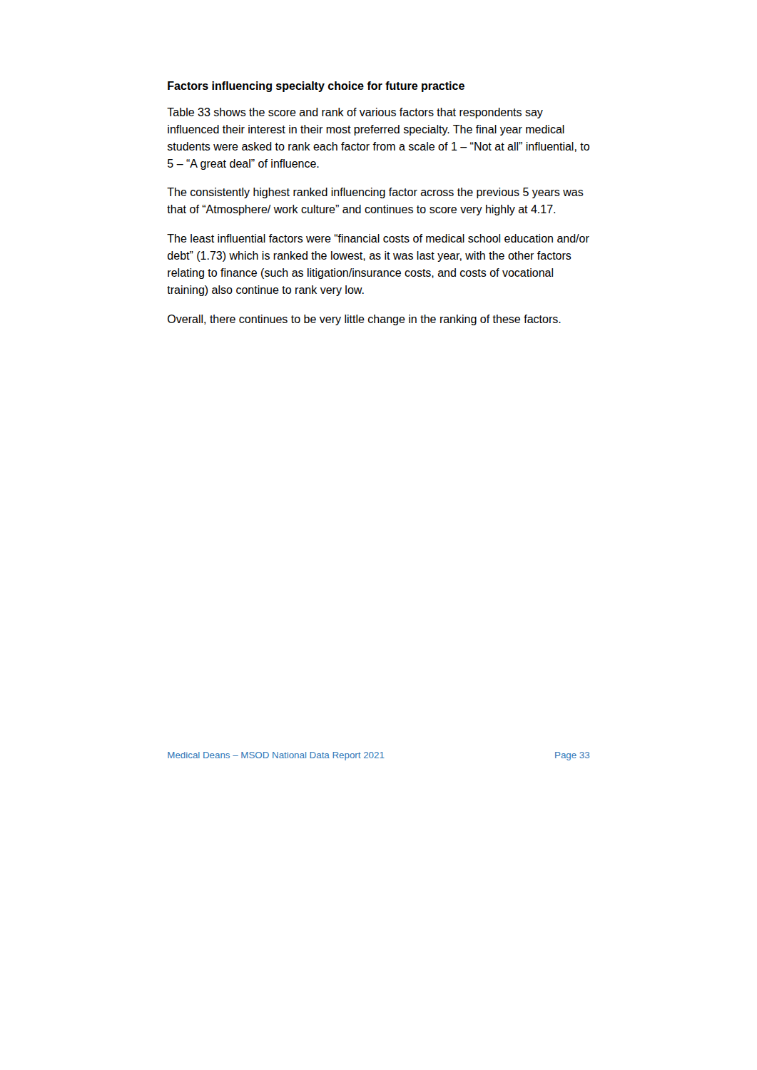Factors influencing specialty choice for future practice
Table 33 shows the score and rank of various factors that respondents say influenced their interest in their most preferred specialty. The final year medical students were asked to rank each factor from a scale of 1 – “Not at all” influential, to 5 – “A great deal” of influence.
The consistently highest ranked influencing factor across the previous 5 years was that of “Atmosphere/ work culture” and continues to score very highly at 4.17.
The least influential factors were “financial costs of medical school education and/or debt” (1.73) which is ranked the lowest, as it was last year, with the other factors relating to finance (such as litigation/insurance costs, and costs of vocational training) also continue to rank very low.
Overall, there continues to be very little change in the ranking of these factors.
Medical Deans – MSOD National Data Report 2021 Page 33